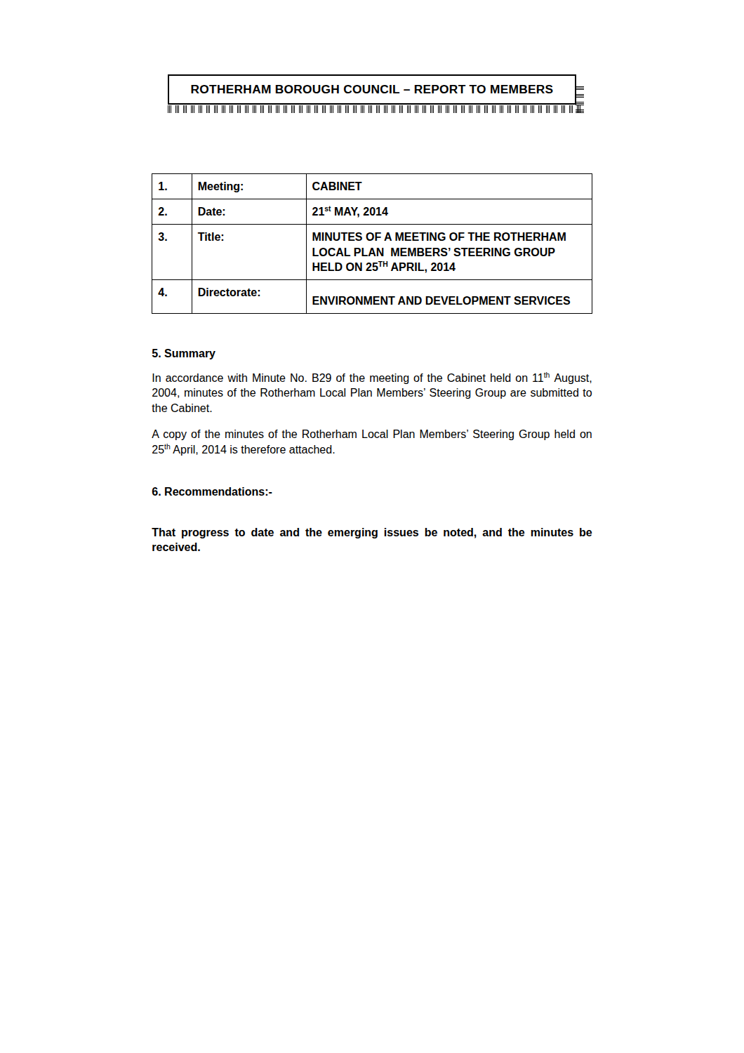ROTHERHAM BOROUGH COUNCIL – REPORT TO MEMBERS
| 1. | Meeting: | CABINET |
| 2. | Date: | 21 st MAY, 2014 |
| 3. | Title: | MINUTES OF A MEETING OF THE ROTHERHAM LOCAL PLAN MEMBERS’ STEERING GROUP HELD ON 25 TH APRIL, 2014 |
| 4. | Directorate: | ENVIRONMENT AND DEVELOPMENT SERVICES |
5. Summary
In accordance with Minute No. B29 of the meeting of the Cabinet held on 11th August, 2004, minutes of the Rotherham Local Plan Members’ Steering Group are submitted to the Cabinet.
A copy of the minutes of the Rotherham Local Plan Members’ Steering Group held on 25th April, 2014 is therefore attached.
6. Recommendations:-
That progress to date and the emerging issues be noted, and the minutes be received.